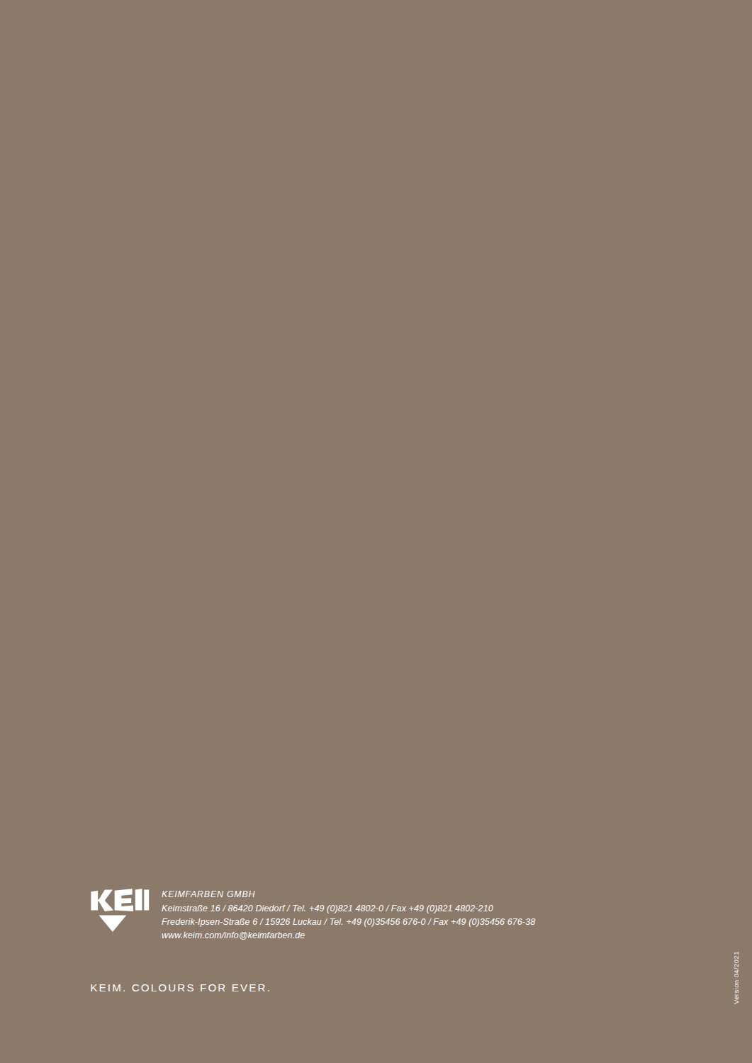KEIMFARBEN GMBH Keimstraße 16 / 86420 Diedorf / Tel. +49 (0)821 4802-0 / Fax +49 (0)821 4802-210 Frederik-Ipsen-Straße 6 / 15926 Luckau / Tel. +49 (0)35456 676-0 / Fax +49 (0)35456 676-38 www.keim.com/info@keimfarben.de
KEIM. COLOURS FOR EVER.
Version 04/2021